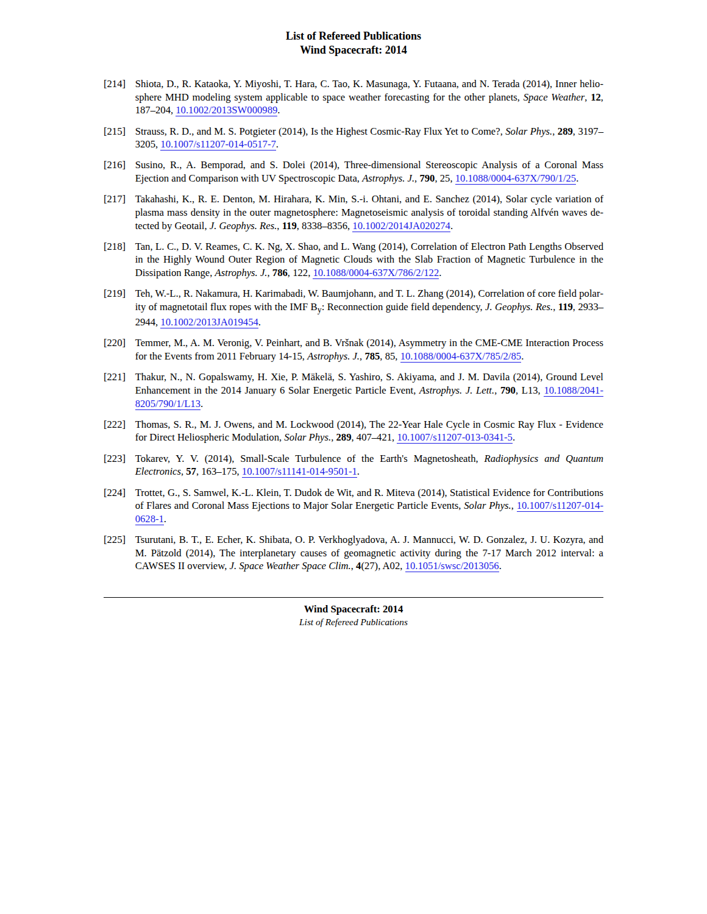List of Refereed Publications Wind Spacecraft: 2014
[214] Shiota, D., R. Kataoka, Y. Miyoshi, T. Hara, C. Tao, K. Masunaga, Y. Futaana, and N. Terada (2014), Inner heliosphere MHD modeling system applicable to space weather forecasting for the other planets, Space Weather, 12, 187–204, 10.1002/2013SW000989.
[215] Strauss, R. D., and M. S. Potgieter (2014), Is the Highest Cosmic-Ray Flux Yet to Come?, Solar Phys., 289, 3197–3205, 10.1007/s11207-014-0517-7.
[216] Susino, R., A. Bemporad, and S. Dolei (2014), Three-dimensional Stereoscopic Analysis of a Coronal Mass Ejection and Comparison with UV Spectroscopic Data, Astrophys. J., 790, 25, 10.1088/0004-637X/790/1/25.
[217] Takahashi, K., R. E. Denton, M. Hirahara, K. Min, S.-i. Ohtani, and E. Sanchez (2014), Solar cycle variation of plasma mass density in the outer magnetosphere: Magnetoseismic analysis of toroidal standing Alfvén waves detected by Geotail, J. Geophys. Res., 119, 8338–8356, 10.1002/2014JA020274.
[218] Tan, L. C., D. V. Reames, C. K. Ng, X. Shao, and L. Wang (2014), Correlation of Electron Path Lengths Observed in the Highly Wound Outer Region of Magnetic Clouds with the Slab Fraction of Magnetic Turbulence in the Dissipation Range, Astrophys. J., 786, 122, 10.1088/0004-637X/786/2/122.
[219] Teh, W.-L., R. Nakamura, H. Karimabadi, W. Baumjohann, and T. L. Zhang (2014), Correlation of core field polarity of magnetotail flux ropes with the IMF By: Reconnection guide field dependency, J. Geophys. Res., 119, 2933–2944, 10.1002/2013JA019454.
[220] Temmer, M., A. M. Veronig, V. Peinhart, and B. Vršnak (2014), Asymmetry in the CME-CME Interaction Process for the Events from 2011 February 14-15, Astrophys. J., 785, 85, 10.1088/0004-637X/785/2/85.
[221] Thakur, N., N. Gopalswamy, H. Xie, P. Mäkelä, S. Yashiro, S. Akiyama, and J. M. Davila (2014), Ground Level Enhancement in the 2014 January 6 Solar Energetic Particle Event, Astrophys. J. Lett., 790, L13, 10.1088/2041-8205/790/1/L13.
[222] Thomas, S. R., M. J. Owens, and M. Lockwood (2014), The 22-Year Hale Cycle in Cosmic Ray Flux - Evidence for Direct Heliospheric Modulation, Solar Phys., 289, 407–421, 10.1007/s11207-013-0341-5.
[223] Tokarev, Y. V. (2014), Small-Scale Turbulence of the Earth's Magnetosheath, Radiophysics and Quantum Electronics, 57, 163–175, 10.1007/s11141-014-9501-1.
[224] Trottet, G., S. Samwel, K.-L. Klein, T. Dudok de Wit, and R. Miteva (2014), Statistical Evidence for Contributions of Flares and Coronal Mass Ejections to Major Solar Energetic Particle Events, Solar Phys., 10.1007/s11207-014-0628-1.
[225] Tsurutani, B. T., E. Echer, K. Shibata, O. P. Verkhoglyadova, A. J. Mannucci, W. D. Gonzalez, J. U. Kozyra, and M. Pätzold (2014), The interplanetary causes of geomagnetic activity during the 7-17 March 2012 interval: a CAWSES II overview, J. Space Weather Space Clim., 4(27), A02, 10.1051/swsc/2013056.
Wind Spacecraft: 2014 List of Refereed Publications